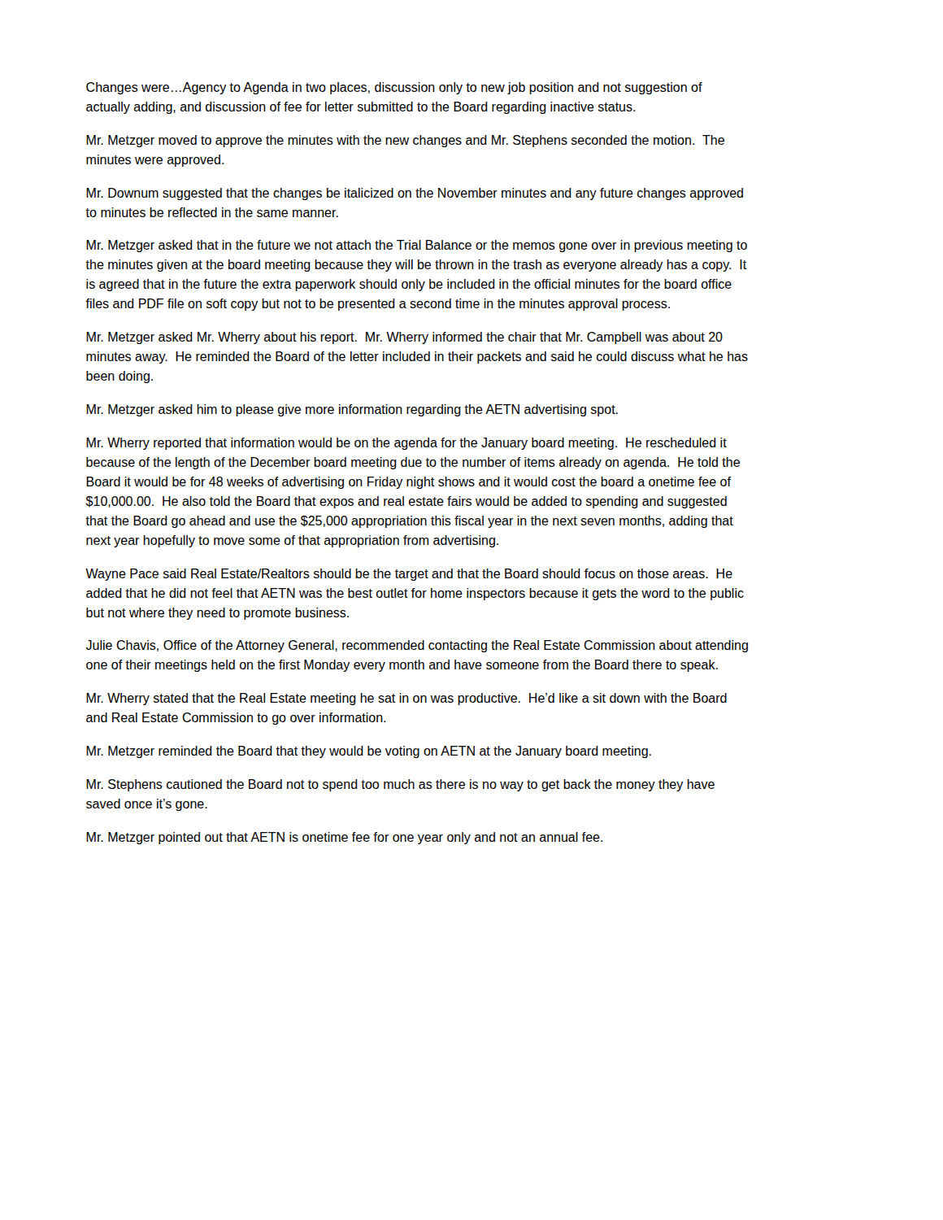Changes were…Agency to Agenda in two places, discussion only to new job position and not suggestion of actually adding, and discussion of fee for letter submitted to the Board regarding inactive status.
Mr. Metzger moved to approve the minutes with the new changes and Mr. Stephens seconded the motion. The minutes were approved.
Mr. Downum suggested that the changes be italicized on the November minutes and any future changes approved to minutes be reflected in the same manner.
Mr. Metzger asked that in the future we not attach the Trial Balance or the memos gone over in previous meeting to the minutes given at the board meeting because they will be thrown in the trash as everyone already has a copy. It is agreed that in the future the extra paperwork should only be included in the official minutes for the board office files and PDF file on soft copy but not to be presented a second time in the minutes approval process.
Mr. Metzger asked Mr. Wherry about his report. Mr. Wherry informed the chair that Mr. Campbell was about 20 minutes away. He reminded the Board of the letter included in their packets and said he could discuss what he has been doing.
Mr. Metzger asked him to please give more information regarding the AETN advertising spot.
Mr. Wherry reported that information would be on the agenda for the January board meeting. He rescheduled it because of the length of the December board meeting due to the number of items already on agenda. He told the Board it would be for 48 weeks of advertising on Friday night shows and it would cost the board a onetime fee of $10,000.00. He also told the Board that expos and real estate fairs would be added to spending and suggested that the Board go ahead and use the $25,000 appropriation this fiscal year in the next seven months, adding that next year hopefully to move some of that appropriation from advertising.
Wayne Pace said Real Estate/Realtors should be the target and that the Board should focus on those areas. He added that he did not feel that AETN was the best outlet for home inspectors because it gets the word to the public but not where they need to promote business.
Julie Chavis, Office of the Attorney General, recommended contacting the Real Estate Commission about attending one of their meetings held on the first Monday every month and have someone from the Board there to speak.
Mr. Wherry stated that the Real Estate meeting he sat in on was productive. He’d like a sit down with the Board and Real Estate Commission to go over information.
Mr. Metzger reminded the Board that they would be voting on AETN at the January board meeting.
Mr. Stephens cautioned the Board not to spend too much as there is no way to get back the money they have saved once it’s gone.
Mr. Metzger pointed out that AETN is onetime fee for one year only and not an annual fee.